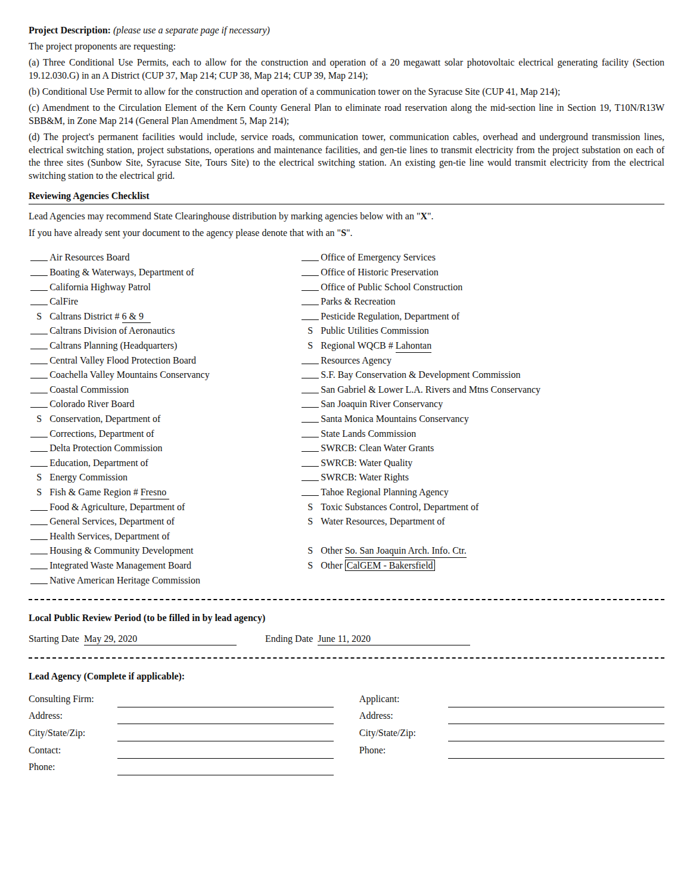Project Description: (please use a separate page if necessary)
The project proponents are requesting:
(a) Three Conditional Use Permits, each to allow for the construction and operation of a 20 megawatt solar photovoltaic electrical generating facility (Section 19.12.030.G) in an A District (CUP 37, Map 214; CUP 38, Map 214; CUP 39, Map 214);
(b) Conditional Use Permit to allow for the construction and operation of a communication tower on the Syracuse Site (CUP 41, Map 214);
(c) Amendment to the Circulation Element of the Kern County General Plan to eliminate road reservation along the mid-section line in Section 19, T10N/R13W SBB&M, in Zone Map 214 (General Plan Amendment 5, Map 214);
(d) The project's permanent facilities would include, service roads, communication tower, communication cables, overhead and underground transmission lines, electrical switching station, project substations, operations and maintenance facilities, and gen-tie lines to transmit electricity from the project substation on each of the three sites (Sunbow Site, Syracuse Site, Tours Site) to the electrical switching station. An existing gen-tie line would transmit electricity from the electrical switching station to the electrical grid.
Reviewing Agencies Checklist
Lead Agencies may recommend State Clearinghouse distribution by marking agencies below with an "X".
If you have already sent your document to the agency please denote that with an "S".
| | Air Resources Board | | Office of Emergency Services |
| | Boating & Waterways, Department of | | Office of Historic Preservation |
| | California Highway Patrol | | Office of Public School Construction |
| | CalFire | | Parks & Recreation |
| S | Caltrans District # 6 & 9 | | Pesticide Regulation, Department of |
| | Caltrans Division of Aeronautics | S | Public Utilities Commission |
| | Caltrans Planning (Headquarters) | S | Regional WQCB # Lahontan |
| | Central Valley Flood Protection Board | | Resources Agency |
| | Coachella Valley Mountains Conservancy | | S.F. Bay Conservation & Development Commission |
| | Coastal Commission | | San Gabriel & Lower L.A. Rivers and Mtns Conservancy |
| | Colorado River Board | | San Joaquin River Conservancy |
| S | Conservation, Department of | | Santa Monica Mountains Conservancy |
| | Corrections, Department of | | State Lands Commission |
| | Delta Protection Commission | | SWRCB: Clean Water Grants |
| | Education, Department of | | SWRCB: Water Quality |
| S | Energy Commission | | SWRCB: Water Rights |
| S | Fish & Game Region # Fresno | | Tahoe Regional Planning Agency |
| | Food & Agriculture, Department of | S | Toxic Substances Control, Department of |
| | General Services, Department of | S | Water Resources, Department of |
| | Health Services, Department of | | |
| | Housing & Community Development | S | Other So. San Joaquin Arch. Info. Ctr. |
| | Integrated Waste Management Board | S | Other CalGEM - Bakersfield |
| | Native American Heritage Commission | | |
Local Public Review Period (to be filled in by lead agency)
Starting Date May 29, 2020 Ending Date June 11, 2020
Lead Agency (Complete if applicable):
| Consulting Firm: | | | Applicant: | |
| Address: | | | Address: | |
| City/State/Zip: | | | City/State/Zip: | |
| Contact: | | | Phone: | |
| Phone: | | | | |